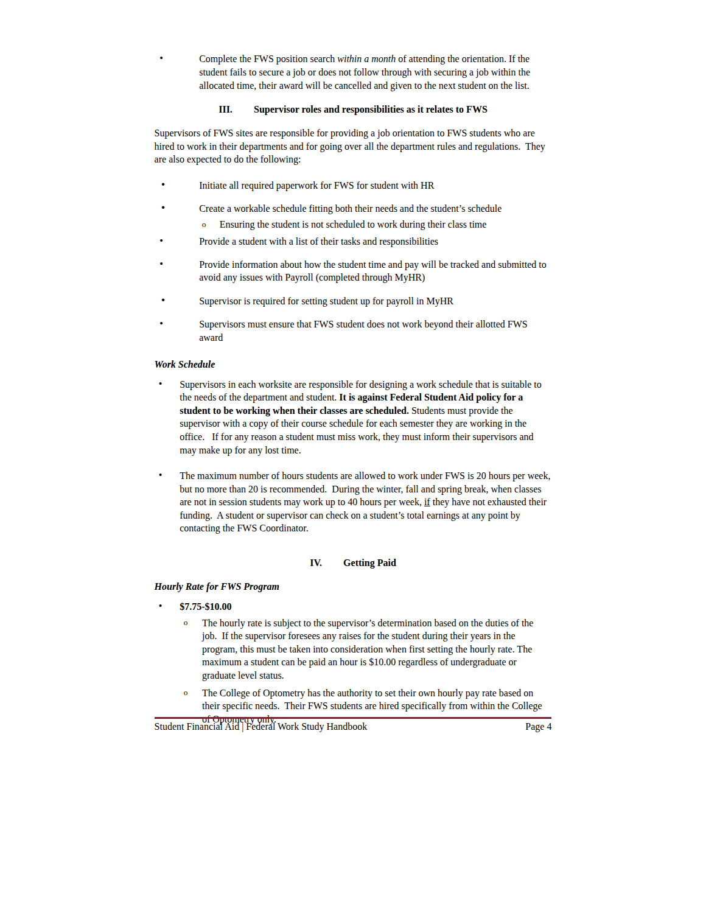Complete the FWS position search within a month of attending the orientation. If the student fails to secure a job or does not follow through with securing a job within the allocated time, their award will be cancelled and given to the next student on the list.
III. Supervisor roles and responsibilities as it relates to FWS
Supervisors of FWS sites are responsible for providing a job orientation to FWS students who are hired to work in their departments and for going over all the department rules and regulations. They are also expected to do the following:
Initiate all required paperwork for FWS for student with HR
Create a workable schedule fitting both their needs and the student’s schedule
Ensuring the student is not scheduled to work during their class time
Provide a student with a list of their tasks and responsibilities
Provide information about how the student time and pay will be tracked and submitted to avoid any issues with Payroll (completed through MyHR)
Supervisor is required for setting student up for payroll in MyHR
Supervisors must ensure that FWS student does not work beyond their allotted FWS award
Work Schedule
Supervisors in each worksite are responsible for designing a work schedule that is suitable to the needs of the department and student. It is against Federal Student Aid policy for a student to be working when their classes are scheduled. Students must provide the supervisor with a copy of their course schedule for each semester they are working in the office. If for any reason a student must miss work, they must inform their supervisors and may make up for any lost time.
The maximum number of hours students are allowed to work under FWS is 20 hours per week, but no more than 20 is recommended. During the winter, fall and spring break, when classes are not in session students may work up to 40 hours per week, if they have not exhausted their funding. A student or supervisor can check on a student’s total earnings at any point by contacting the FWS Coordinator.
IV. Getting Paid
Hourly Rate for FWS Program
$7.75-$10.00
The hourly rate is subject to the supervisor’s determination based on the duties of the job. If the supervisor foresees any raises for the student during their years in the program, this must be taken into consideration when first setting the hourly rate. The maximum a student can be paid an hour is $10.00 regardless of undergraduate or graduate level status.
The College of Optometry has the authority to set their own hourly pay rate based on their specific needs. Their FWS students are hired specifically from within the College of Optometry only.
Student Financial Aid | Federal Work Study Handbook Page 4